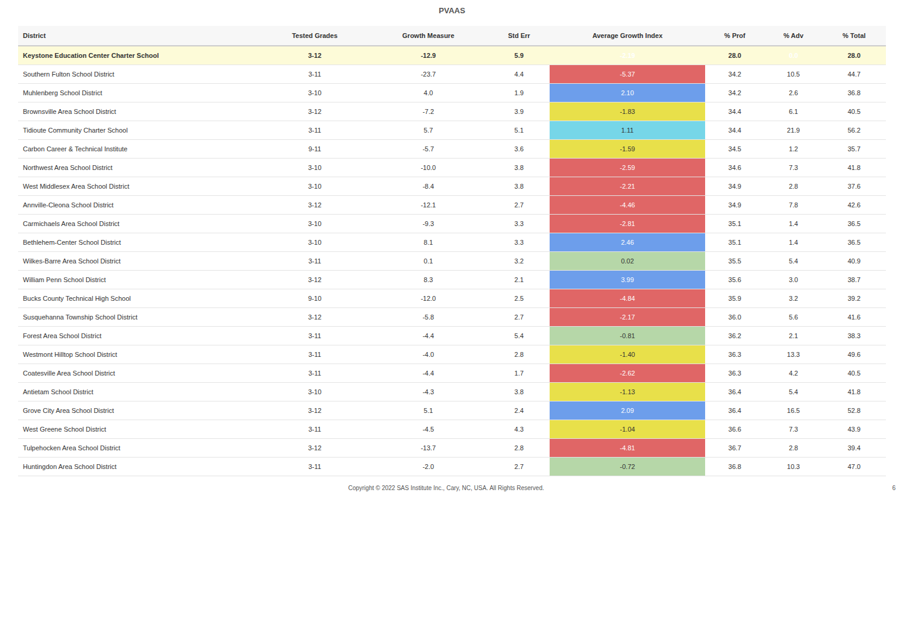PVAAS
| District | Tested Grades | Growth Measure | Std Err | Average Growth Index | % Prof | % Adv | % Total |
| --- | --- | --- | --- | --- | --- | --- | --- |
| Keystone Education Center Charter School | 3-12 | -12.9 | 5.9 | -2.19 | 28.0 | 0.0 | 28.0 |
| Southern Fulton School District | 3-11 | -23.7 | 4.4 | -5.37 | 34.2 | 10.5 | 44.7 |
| Muhlenberg School District | 3-10 | 4.0 | 1.9 | 2.10 | 34.2 | 2.6 | 36.8 |
| Brownsville Area School District | 3-12 | -7.2 | 3.9 | -1.83 | 34.4 | 6.1 | 40.5 |
| Tidioute Community Charter School | 3-11 | 5.7 | 5.1 | 1.11 | 34.4 | 21.9 | 56.2 |
| Carbon Career & Technical Institute | 9-11 | -5.7 | 3.6 | -1.59 | 34.5 | 1.2 | 35.7 |
| Northwest Area School District | 3-10 | -10.0 | 3.8 | -2.59 | 34.6 | 7.3 | 41.8 |
| West Middlesex Area School District | 3-10 | -8.4 | 3.8 | -2.21 | 34.9 | 2.8 | 37.6 |
| Annville-Cleona School District | 3-12 | -12.1 | 2.7 | -4.46 | 34.9 | 7.8 | 42.6 |
| Carmichaels Area School District | 3-10 | -9.3 | 3.3 | -2.81 | 35.1 | 1.4 | 36.5 |
| Bethlehem-Center School District | 3-10 | 8.1 | 3.3 | 2.46 | 35.1 | 1.4 | 36.5 |
| Wilkes-Barre Area School District | 3-11 | 0.1 | 3.2 | 0.02 | 35.5 | 5.4 | 40.9 |
| William Penn School District | 3-12 | 8.3 | 2.1 | 3.99 | 35.6 | 3.0 | 38.7 |
| Bucks County Technical High School | 9-10 | -12.0 | 2.5 | -4.84 | 35.9 | 3.2 | 39.2 |
| Susquehanna Township School District | 3-12 | -5.8 | 2.7 | -2.17 | 36.0 | 5.6 | 41.6 |
| Forest Area School District | 3-11 | -4.4 | 5.4 | -0.81 | 36.2 | 2.1 | 38.3 |
| Westmont Hilltop School District | 3-11 | -4.0 | 2.8 | -1.40 | 36.3 | 13.3 | 49.6 |
| Coatesville Area School District | 3-11 | -4.4 | 1.7 | -2.62 | 36.3 | 4.2 | 40.5 |
| Antietam School District | 3-10 | -4.3 | 3.8 | -1.13 | 36.4 | 5.4 | 41.8 |
| Grove City Area School District | 3-12 | 5.1 | 2.4 | 2.09 | 36.4 | 16.5 | 52.8 |
| West Greene School District | 3-11 | -4.5 | 4.3 | -1.04 | 36.6 | 7.3 | 43.9 |
| Tulpehocken Area School District | 3-12 | -13.7 | 2.8 | -4.81 | 36.7 | 2.8 | 39.4 |
| Huntingdon Area School District | 3-11 | -2.0 | 2.7 | -0.72 | 36.8 | 10.3 | 47.0 |
Copyright © 2022 SAS Institute Inc., Cary, NC, USA. All Rights Reserved. 6